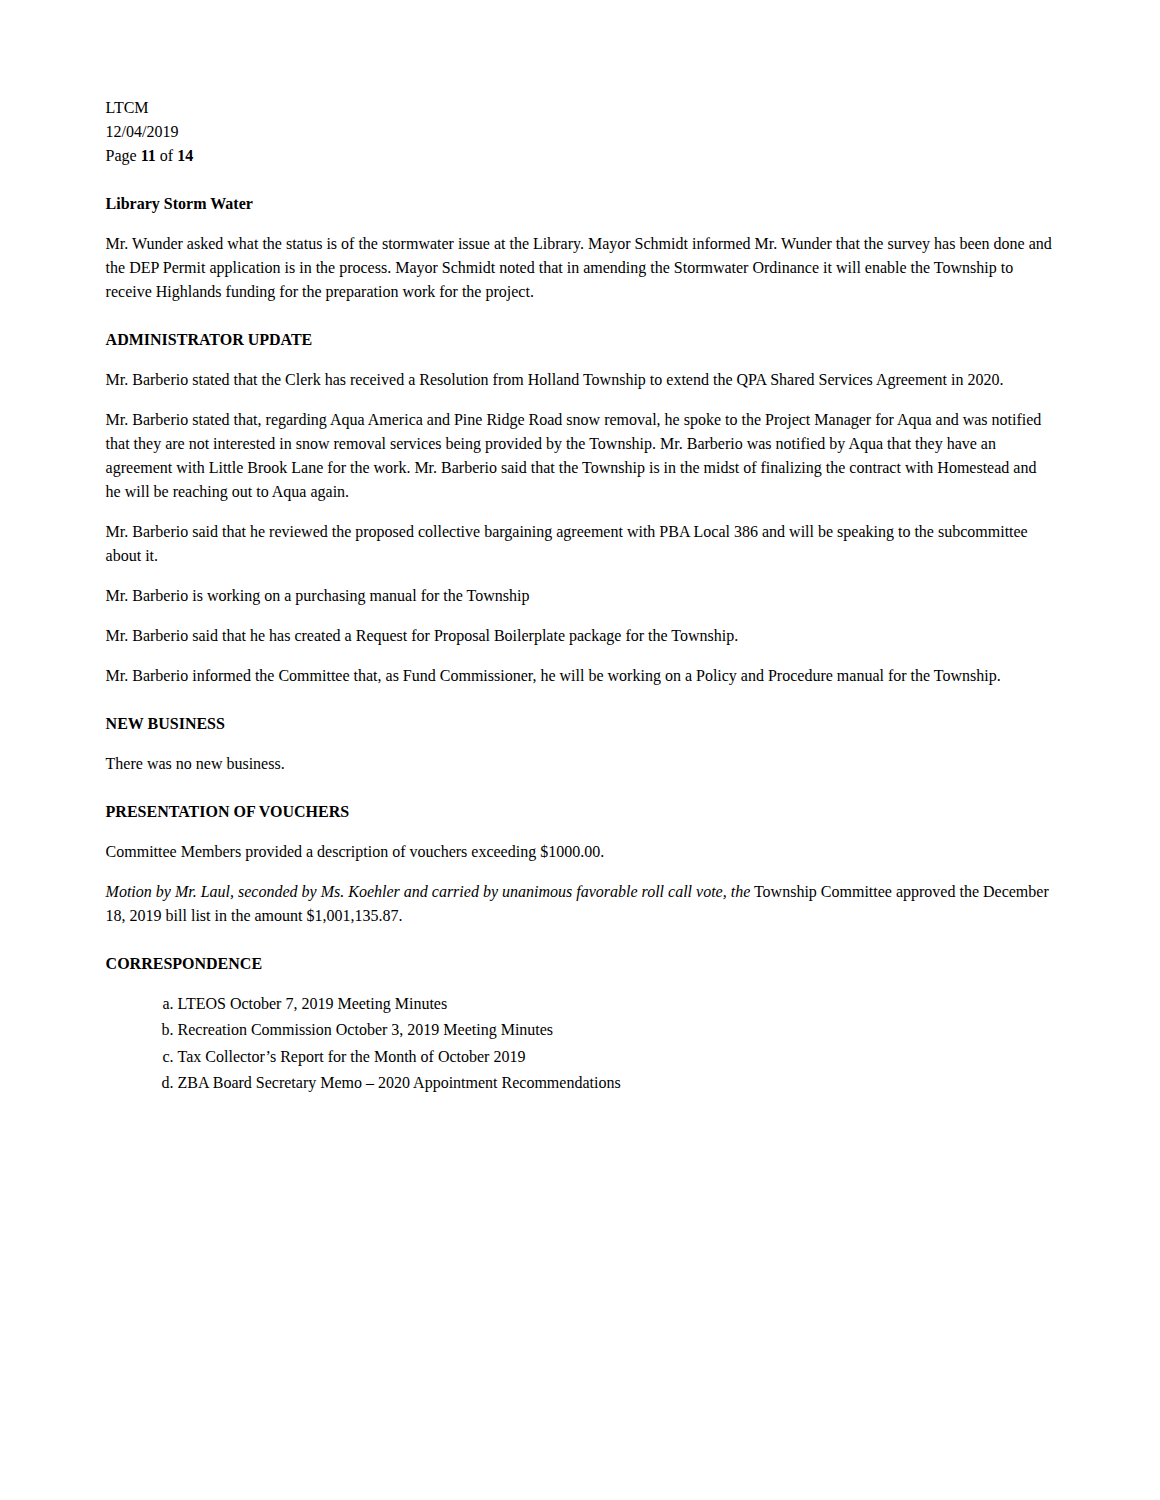LTCM
12/04/2019
Page 11 of 14
Library Storm Water
Mr. Wunder asked what the status is of the stormwater issue at the Library. Mayor Schmidt informed Mr. Wunder that the survey has been done and the DEP Permit application is in the process. Mayor Schmidt noted that in amending the Stormwater Ordinance it will enable the Township to receive Highlands funding for the preparation work for the project.
ADMINISTRATOR UPDATE
Mr. Barberio stated that the Clerk has received a Resolution from Holland Township to extend the QPA Shared Services Agreement in 2020.
Mr. Barberio stated that, regarding Aqua America and Pine Ridge Road snow removal, he spoke to the Project Manager for Aqua and was notified that they are not interested in snow removal services being provided by the Township. Mr. Barberio was notified by Aqua that they have an agreement with Little Brook Lane for the work. Mr. Barberio said that the Township is in the midst of finalizing the contract with Homestead and he will be reaching out to Aqua again.
Mr. Barberio said that he reviewed the proposed collective bargaining agreement with PBA Local 386 and will be speaking to the subcommittee about it.
Mr. Barberio is working on a purchasing manual for the Township
Mr. Barberio said that he has created a Request for Proposal Boilerplate package for the Township.
Mr. Barberio informed the Committee that, as Fund Commissioner, he will be working on a Policy and Procedure manual for the Township.
NEW BUSINESS
There was no new business.
PRESENTATION OF VOUCHERS
Committee Members provided a description of vouchers exceeding $1000.00.
Motion by Mr. Laul, seconded by Ms. Koehler and carried by unanimous favorable roll call vote, the Township Committee approved the December 18, 2019 bill list in the amount $1,001,135.87.
CORRESPONDENCE
LTEOS October 7, 2019 Meeting Minutes
Recreation Commission October 3, 2019 Meeting Minutes
Tax Collector’s Report for the Month of October 2019
ZBA Board Secretary Memo – 2020 Appointment Recommendations